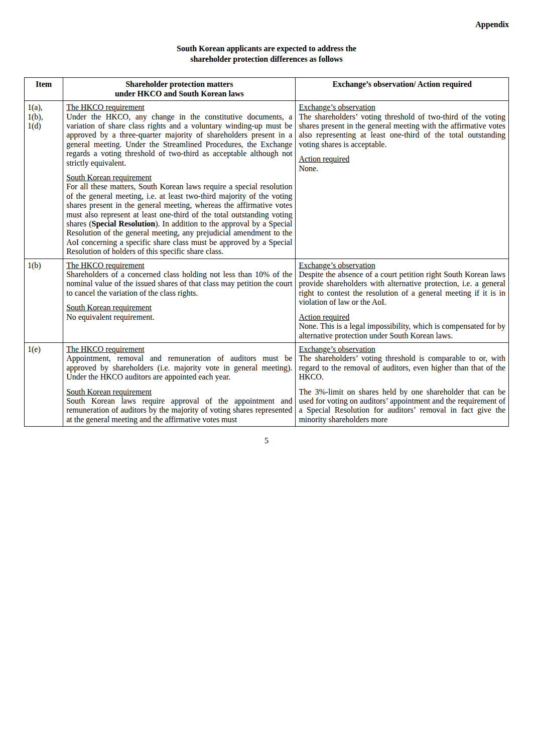Appendix
South Korean applicants are expected to address the
shareholder protection differences as follows
| Item | Shareholder protection matters under HKCO and South Korean laws | Exchange’s observation/ Action required |
| --- | --- | --- |
| 1(a), 1(b), 1(d) | The HKCO requirement Under the HKCO, any change in the constitutive documents, a variation of share class rights and a voluntary winding-up must be approved by a three-quarter majority of shareholders present in a general meeting. Under the Streamlined Procedures, the Exchange regards a voting threshold of two-third as acceptable although not strictly equivalent. South Korean requirement For all these matters, South Korean laws require a special resolution of the general meeting, i.e. at least two-third majority of the voting shares present in the general meeting, whereas the affirmative votes must also represent at least one-third of the total outstanding voting shares ( Special Resolution ). In addition to the approval by a Special Resolution of the general meeting, any prejudicial amendment to the AoI concerning a specific share class must be approved by a Special Resolution of holders of this specific share class. | Exchange’s observation The shareholders’ voting threshold of two-third of the voting shares present in the general meeting with the affirmative votes also representing at least one-third of the total outstanding voting shares is acceptable. Action required None. |
| 1(b) | The HKCO requirement Shareholders of a concerned class holding not less than 10% of the nominal value of the issued shares of that class may petition the court to cancel the variation of the class rights. South Korean requirement No equivalent requirement. | Exchange’s observation Despite the absence of a court petition right South Korean laws provide shareholders with alternative protection, i.e. a general right to contest the resolution of a general meeting if it is in violation of law or the AoI. Action required None. This is a legal impossibility, which is compensated for by alternative protection under South Korean laws. |
| 1(e) | The HKCO requirement Appointment, removal and remuneration of auditors must be approved by shareholders (i.e. majority vote in general meeting). Under the HKCO auditors are appointed each year. South Korean requirement South Korean laws require approval of the appointment and remuneration of auditors by the majority of voting shares represented at the general meeting and the affirmative votes must | Exchange’s observation The shareholders’ voting threshold is comparable to or, with regard to the removal of auditors, even higher than that of the HKCO. The 3%-limit on shares held by one shareholder that can be used for voting on auditors’ appointment and the requirement of a Special Resolution for auditors’ removal in fact give the minority shareholders more |
5